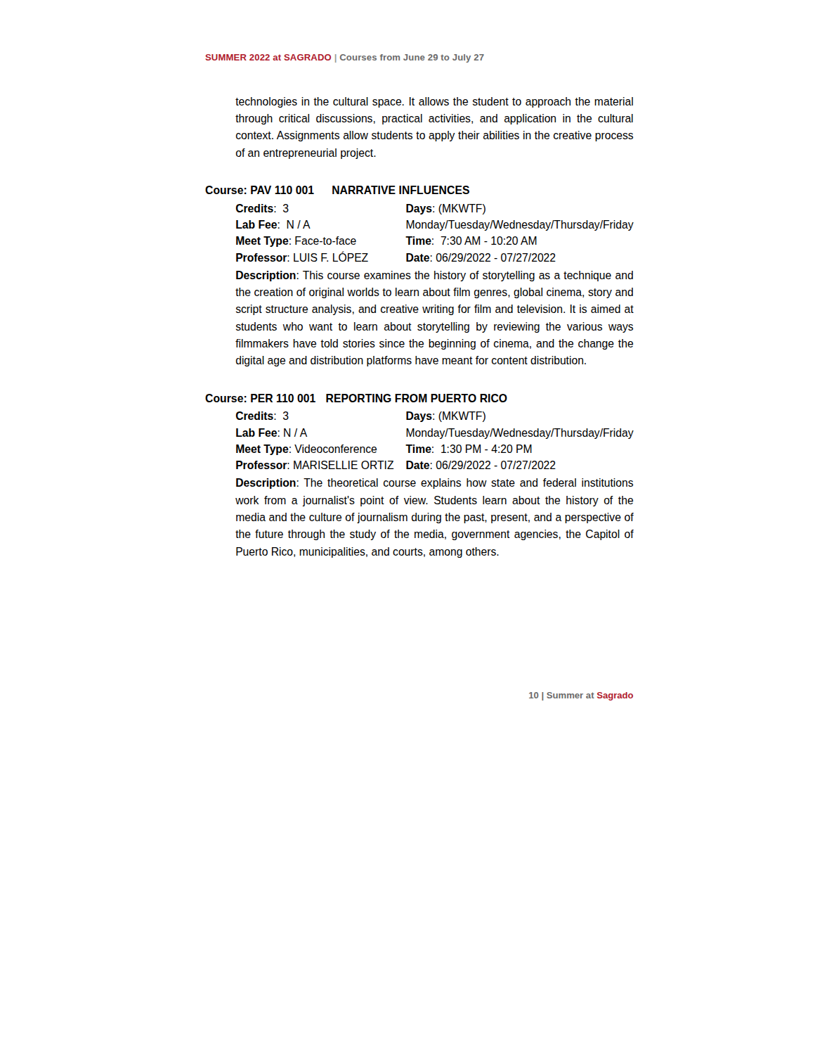SUMMER 2022 at SAGRADO | Courses from June 29 to July 27
technologies in the cultural space. It allows the student to approach the material through critical discussions, practical activities, and application in the cultural context. Assignments allow students to apply their abilities in the creative process of an entrepreneurial project.
Course: PAV 110 001 NARRATIVE INFLUENCES
| Credits : 3 | Days : (MKWTF) |
| Lab Fee : N / A | Monday/Tuesday/Wednesday/Thursday/Friday |
| Meet Type : Face-to-face | Time : 7:30 AM - 10:20 AM |
| Professor : LUIS F. LÓPEZ | Date : 06/29/2022 - 07/27/2022 |
Description: This course examines the history of storytelling as a technique and the creation of original worlds to learn about film genres, global cinema, story and script structure analysis, and creative writing for film and television. It is aimed at students who want to learn about storytelling by reviewing the various ways filmmakers have told stories since the beginning of cinema, and the change the digital age and distribution platforms have meant for content distribution.
Course: PER 110 001 REPORTING FROM PUERTO RICO
| Credits : 3 | Days : (MKWTF) |
| Lab Fee : N / A | Monday/Tuesday/Wednesday/Thursday/Friday |
| Meet Type : Videoconference | Time : 1:30 PM - 4:20 PM |
| Professor : MARISELLIE ORTIZ | Date : 06/29/2022 - 07/27/2022 |
Description: The theoretical course explains how state and federal institutions work from a journalist's point of view. Students learn about the history of the media and the culture of journalism during the past, present, and a perspective of the future through the study of the media, government agencies, the Capitol of Puerto Rico, municipalities, and courts, among others.
10 | Summer at Sagrado